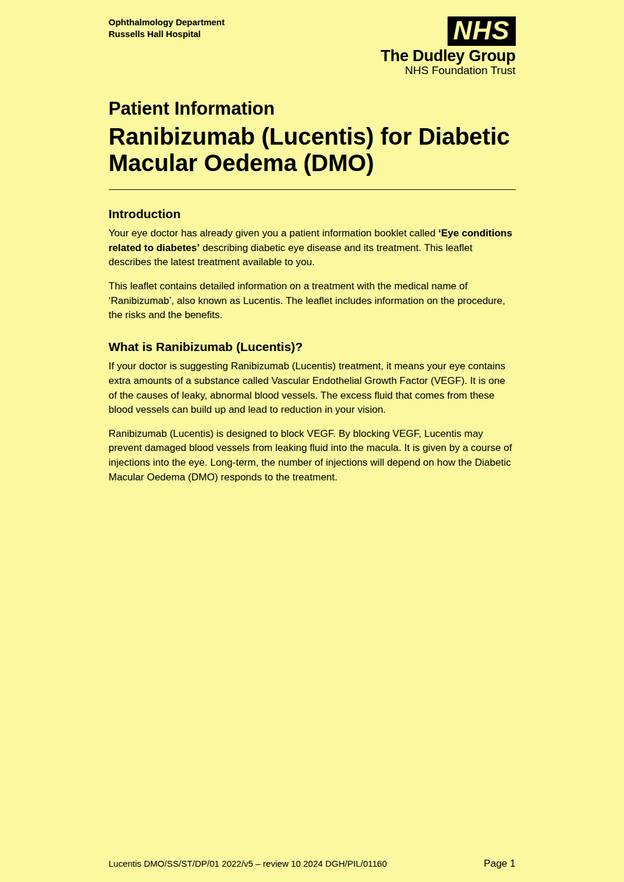Ophthalmology Department
Russells Hall Hospital
NHS
The Dudley Group
NHS Foundation Trust
Patient Information
Ranibizumab (Lucentis) for Diabetic Macular Oedema (DMO)
Introduction
Your eye doctor has already given you a patient information booklet called ‘Eye conditions related to diabetes’ describing diabetic eye disease and its treatment. This leaflet describes the latest treatment available to you.
This leaflet contains detailed information on a treatment with the medical name of ‘Ranibizumab’, also known as Lucentis. The leaflet includes information on the procedure, the risks and the benefits.
What is Ranibizumab (Lucentis)?
If your doctor is suggesting Ranibizumab (Lucentis) treatment, it means your eye contains extra amounts of a substance called Vascular Endothelial Growth Factor (VEGF). It is one of the causes of leaky, abnormal blood vessels. The excess fluid that comes from these blood vessels can build up and lead to reduction in your vision.
Ranibizumab (Lucentis) is designed to block VEGF. By blocking VEGF, Lucentis may prevent damaged blood vessels from leaking fluid into the macula. It is given by a course of injections into the eye. Long-term, the number of injections will depend on how the Diabetic Macular Oedema (DMO) responds to the treatment.
Lucentis DMO/SS/ST/DP/01 2022/v5 – review 10 2024 DGH/PIL/01160 Page 1